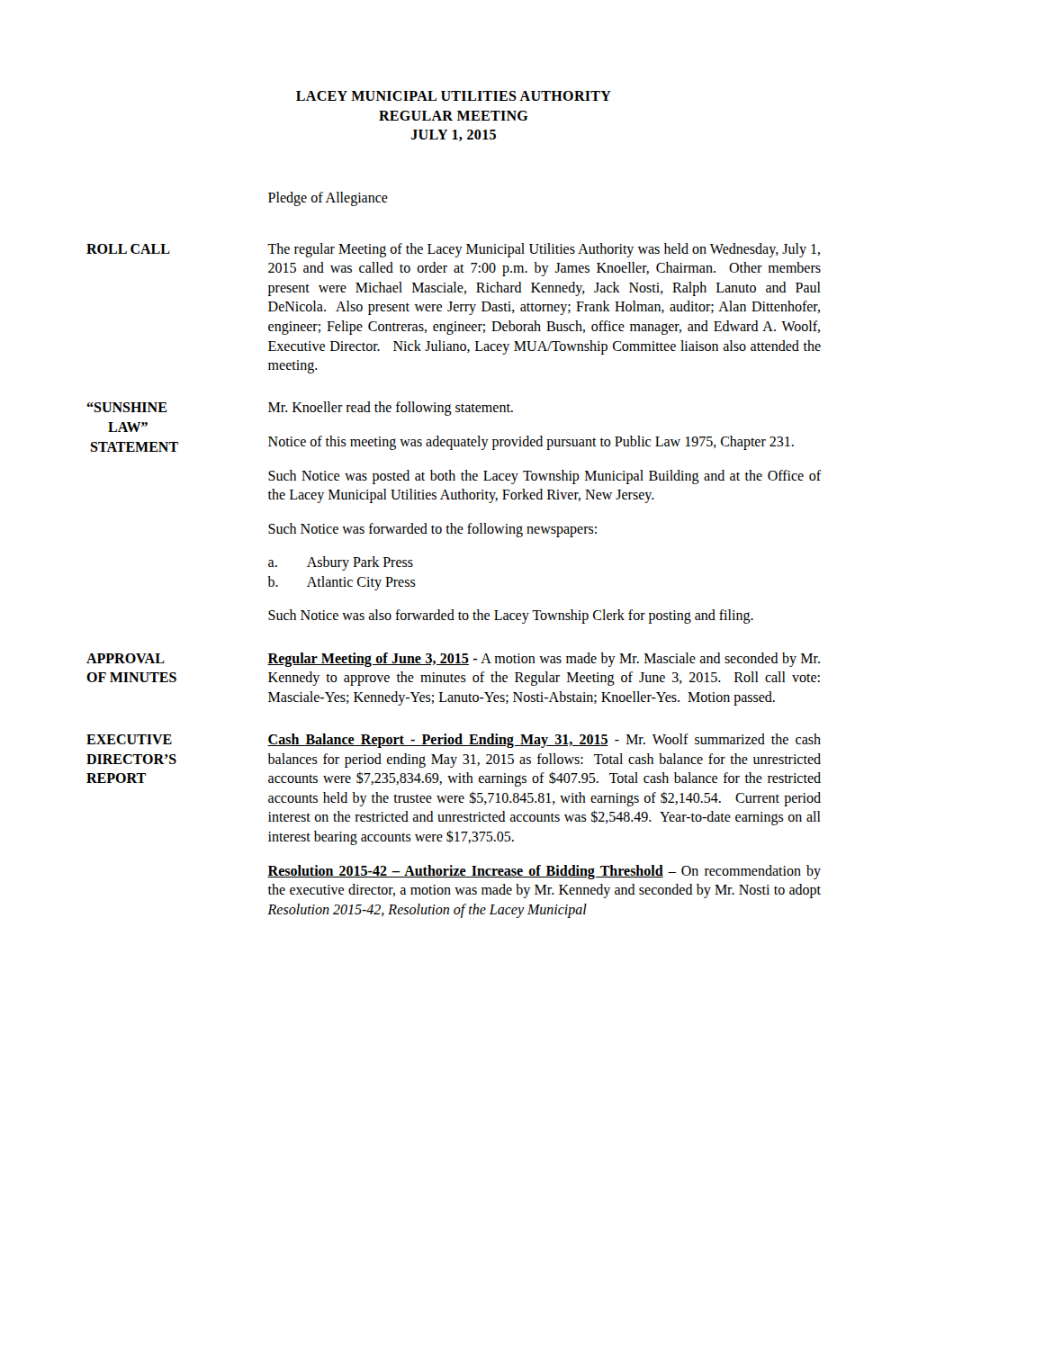LACEY MUNICIPAL UTILITIES AUTHORITY
REGULAR MEETING
JULY 1, 2015
Pledge of Allegiance
ROLL CALL
The regular Meeting of the Lacey Municipal Utilities Authority was held on Wednesday, July 1, 2015 and was called to order at 7:00 p.m. by James Knoeller, Chairman. Other members present were Michael Masciale, Richard Kennedy, Jack Nosti, Ralph Lanuto and Paul DeNicola. Also present were Jerry Dasti, attorney; Frank Holman, auditor; Alan Dittenhofer, engineer; Felipe Contreras, engineer; Deborah Busch, office manager, and Edward A. Woolf, Executive Director. Nick Juliano, Lacey MUA/Township Committee liaison also attended the meeting.
“SUNSHINELAW” STATEMENT
Mr. Knoeller read the following statement.
Notice of this meeting was adequately provided pursuant to Public Law 1975, Chapter 231.
Such Notice was posted at both the Lacey Township Municipal Building and at the Office of the Lacey Municipal Utilities Authority, Forked River, New Jersey.
Such Notice was forwarded to the following newspapers:
a. Asbury Park Press
b. Atlantic City Press
Such Notice was also forwarded to the Lacey Township Clerk for posting and filing.
APPROVAL
OF MINUTES
Regular Meeting of June 3, 2015 - A motion was made by Mr. Masciale and seconded by Mr. Kennedy to approve the minutes of the Regular Meeting of June 3, 2015. Roll call vote: Masciale-Yes; Kennedy-Yes; Lanuto-Yes; Nosti-Abstain; Knoeller-Yes. Motion passed.
EXECUTIVE
DIRECTOR’S
REPORT
Cash Balance Report - Period Ending May 31, 2015 - Mr. Woolf summarized the cash balances for period ending May 31, 2015 as follows: Total cash balance for the unrestricted accounts were $7,235,834.69, with earnings of $407.95. Total cash balance for the restricted accounts held by the trustee were $5,710.845.81, with earnings of $2,140.54. Current period interest on the restricted and unrestricted accounts was $2,548.49. Year-to-date earnings on all interest bearing accounts were $17,375.05.
Resolution 2015-42 – Authorize Increase of Bidding Threshold – On recommendation by the executive director, a motion was made by Mr. Kennedy and seconded by Mr. Nosti to adopt Resolution 2015-42, Resolution of the Lacey Municipal